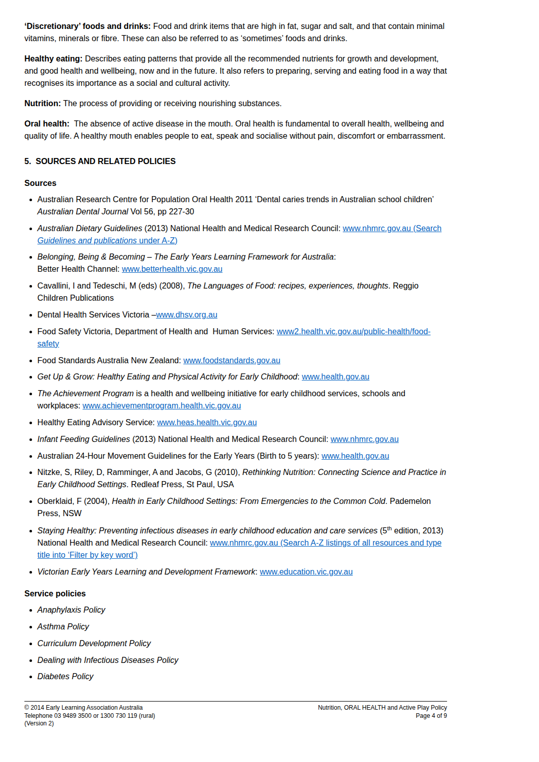‘Discretionary’ foods and drinks: Food and drink items that are high in fat, sugar and salt, and that contain minimal vitamins, minerals or fibre. These can also be referred to as ‘sometimes’ foods and drinks.
Healthy eating: Describes eating patterns that provide all the recommended nutrients for growth and development, and good health and wellbeing, now and in the future. It also refers to preparing, serving and eating food in a way that recognises its importance as a social and cultural activity.
Nutrition: The process of providing or receiving nourishing substances.
Oral health: The absence of active disease in the mouth. Oral health is fundamental to overall health, wellbeing and quality of life. A healthy mouth enables people to eat, speak and socialise without pain, discomfort or embarrassment.
5. SOURCES AND RELATED POLICIES
Sources
Australian Research Centre for Population Oral Health 2011 ‘Dental caries trends in Australian school children’ Australian Dental Journal Vol 56, pp 227-30
Australian Dietary Guidelines (2013) National Health and Medical Research Council: www.nhmrc.gov.au (Search Guidelines and publications under A-Z)
Belonging, Being & Becoming – The Early Years Learning Framework for Australia:
Better Health Channel: www.betterhealth.vic.gov.au
Cavallini, I and Tedeschi, M (eds) (2008), The Languages of Food: recipes, experiences, thoughts. Reggio Children Publications
Dental Health Services Victoria –www.dhsv.org.au
Food Safety Victoria, Department of Health and Human Services: www2.health.vic.gov.au/public-health/food-safety
Food Standards Australia New Zealand: www.foodstandards.gov.au
Get Up & Grow: Healthy Eating and Physical Activity for Early Childhood: www.health.gov.au
The Achievement Program is a health and wellbeing initiative for early childhood services, schools and workplaces: www.achievementprogram.health.vic.gov.au
Healthy Eating Advisory Service: www.heas.health.vic.gov.au
Infant Feeding Guidelines (2013) National Health and Medical Research Council: www.nhmrc.gov.au
Australian 24-Hour Movement Guidelines for the Early Years (Birth to 5 years): www.health.gov.au
Nitzke, S, Riley, D, Ramminger, A and Jacobs, G (2010), Rethinking Nutrition: Connecting Science and Practice in Early Childhood Settings. Redleaf Press, St Paul, USA
Oberklaid, F (2004), Health in Early Childhood Settings: From Emergencies to the Common Cold. Pademelon Press, NSW
Staying Healthy: Preventing infectious diseases in early childhood education and care services (5th edition, 2013) National Health and Medical Research Council: www.nhmrc.gov.au (Search A-Z listings of all resources and type title into ‘Filter by key word’)
Victorian Early Years Learning and Development Framework: www.education.vic.gov.au
Service policies
Anaphylaxis Policy
Asthma Policy
Curriculum Development Policy
Dealing with Infectious Diseases Policy
Diabetes Policy
© 2014 Early Learning Association Australia
Telephone 03 9489 3500 or 1300 730 119 (rural)
(Version 2)
Nutrition, ORAL HEALTH and Active Play Policy
Page 4 of 9